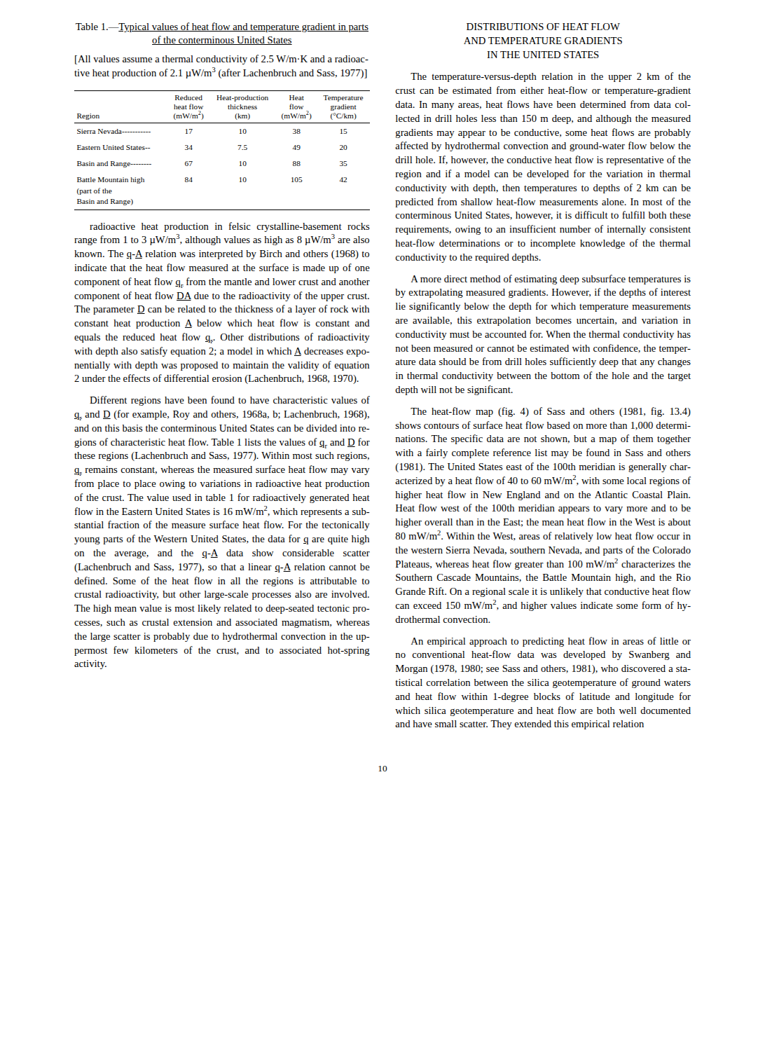Table 1.—Typical values of heat flow and temperature gradient in parts of the conterminous United States
[All values assume a thermal conductivity of 2.5 W/m·K and a radioactive heat production of 2.1 µW/m3 (after Lachenbruch and Sass, 1977)]
| Region | Reduced heat flow (mW/m 2 ) | Heat-production thickness (km) | Heat flow (mW/m 2 ) | Temperature gradient (°C/km) |
| --- | --- | --- | --- | --- |
| Sierra Nevada ----------- | 17 | 10 | 38 | 15 |
| Eastern United States -- | 34 | 7.5 | 49 | 20 |
| Basin and Range -------- | 67 | 10 | 88 | 35 |
| Battle Mountain high (part of the Basin and Range) | 84 | 10 | 105 | 42 |
radioactive heat production in felsic crystalline-basement rocks range from 1 to 3 µW/m3, although values as high as 8 µW/m3 are also known. The q-A relation was interpreted by Birch and others (1968) to indicate that the heat flow measured at the surface is made up of one component of heat flow qr from the mantle and lower crust and another component of heat flow DA due to the radioactivity of the upper crust. The parameter D can be related to the thickness of a layer of rock with constant heat production A below which heat flow is constant and equals the reduced heat flow qr. Other distributions of radioactivity with depth also satisfy equation 2; a model in which A decreases exponentially with depth was proposed to maintain the validity of equation 2 under the effects of differential erosion (Lachenbruch, 1968, 1970).
Different regions have been found to have characteristic values of qr and D (for example, Roy and others, 1968a, b; Lachenbruch, 1968), and on this basis the conterminous United States can be divided into regions of characteristic heat flow. Table 1 lists the values of qr and D for these regions (Lachenbruch and Sass, 1977). Within most such regions, qr remains constant, whereas the measured surface heat flow may vary from place to place owing to variations in radioactive heat production of the crust. The value used in table 1 for radioactively generated heat flow in the Eastern United States is 16 mW/m2, which represents a substantial fraction of the measure surface heat flow. For the tectonically young parts of the Western United States, the data for q are quite high on the average, and the q-A data show considerable scatter (Lachenbruch and Sass, 1977), so that a linear q-A relation cannot be defined. Some of the heat flow in all the regions is attributable to crustal radioactivity, but other large-scale processes also are involved. The high mean value is most likely related to deep-seated tectonic processes, such as crustal extension and associated magmatism, whereas the large scatter is probably due to hydrothermal convection in the uppermost few kilometers of the crust, and to associated hot-spring activity.
DISTRIBUTIONS OF HEAT FLOW
AND TEMPERATURE GRADIENTS
IN THE UNITED STATES
The temperature-versus-depth relation in the upper 2 km of the crust can be estimated from either heat-flow or temperature-gradient data. In many areas, heat flows have been determined from data collected in drill holes less than 150 m deep, and although the measured gradients may appear to be conductive, some heat flows are probably affected by hydrothermal convection and ground-water flow below the drill hole. If, however, the conductive heat flow is representative of the region and if a model can be developed for the variation in thermal conductivity with depth, then temperatures to depths of 2 km can be predicted from shallow heat-flow measurements alone. In most of the conterminous United States, however, it is difficult to fulfill both these requirements, owing to an insufficient number of internally consistent heat-flow determinations or to incomplete knowledge of the thermal conductivity to the required depths.
A more direct method of estimating deep subsurface temperatures is by extrapolating measured gradients. However, if the depths of interest lie significantly below the depth for which temperature measurements are available, this extrapolation becomes uncertain, and variation in conductivity must be accounted for. When the thermal conductivity has not been measured or cannot be estimated with confidence, the temperature data should be from drill holes sufficiently deep that any changes in thermal conductivity between the bottom of the hole and the target depth will not be significant.
The heat-flow map (fig. 4) of Sass and others (1981, fig. 13.4) shows contours of surface heat flow based on more than 1,000 determinations. The specific data are not shown, but a map of them together with a fairly complete reference list may be found in Sass and others (1981). The United States east of the 100th meridian is generally characterized by a heat flow of 40 to 60 mW/m2, with some local regions of higher heat flow in New England and on the Atlantic Coastal Plain. Heat flow west of the 100th meridian appears to vary more and to be higher overall than in the East; the mean heat flow in the West is about 80 mW/m2. Within the West, areas of relatively low heat flow occur in the western Sierra Nevada, southern Nevada, and parts of the Colorado Plateaus, whereas heat flow greater than 100 mW/m2 characterizes the Southern Cascade Mountains, the Battle Mountain high, and the Rio Grande Rift. On a regional scale it is unlikely that conductive heat flow can exceed 150 mW/m2, and higher values indicate some form of hydrothermal convection.
An empirical approach to predicting heat flow in areas of little or no conventional heat-flow data was developed by Swanberg and Morgan (1978, 1980; see Sass and others, 1981), who discovered a statistical correlation between the silica geotemperature of ground waters and heat flow within 1-degree blocks of latitude and longitude for which silica geotemperature and heat flow are both well documented and have small scatter. They extended this empirical relation
10